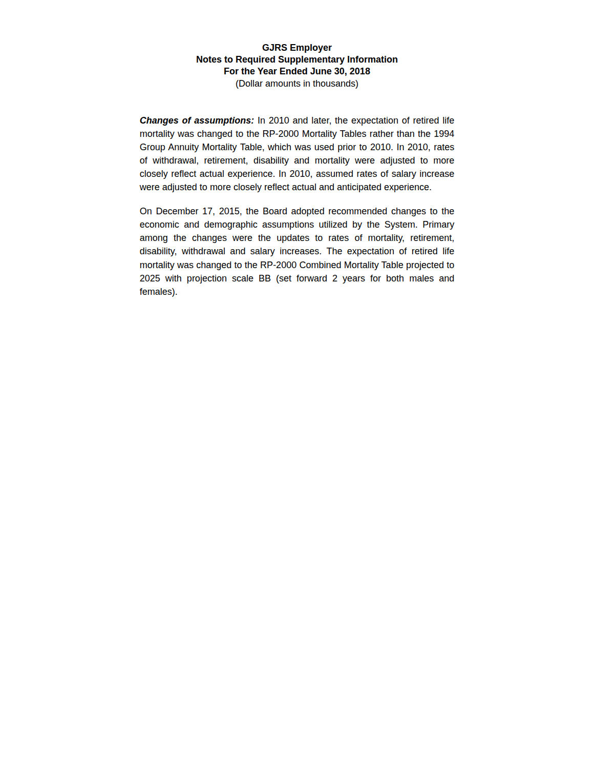GJRS Employer
Notes to Required Supplementary Information
For the Year Ended June 30, 2018
(Dollar amounts in thousands)
Changes of assumptions: In 2010 and later, the expectation of retired life mortality was changed to the RP-2000 Mortality Tables rather than the 1994 Group Annuity Mortality Table, which was used prior to 2010. In 2010, rates of withdrawal, retirement, disability and mortality were adjusted to more closely reflect actual experience. In 2010, assumed rates of salary increase were adjusted to more closely reflect actual and anticipated experience.
On December 17, 2015, the Board adopted recommended changes to the economic and demographic assumptions utilized by the System. Primary among the changes were the updates to rates of mortality, retirement, disability, withdrawal and salary increases. The expectation of retired life mortality was changed to the RP-2000 Combined Mortality Table projected to 2025 with projection scale BB (set forward 2 years for both males and females).